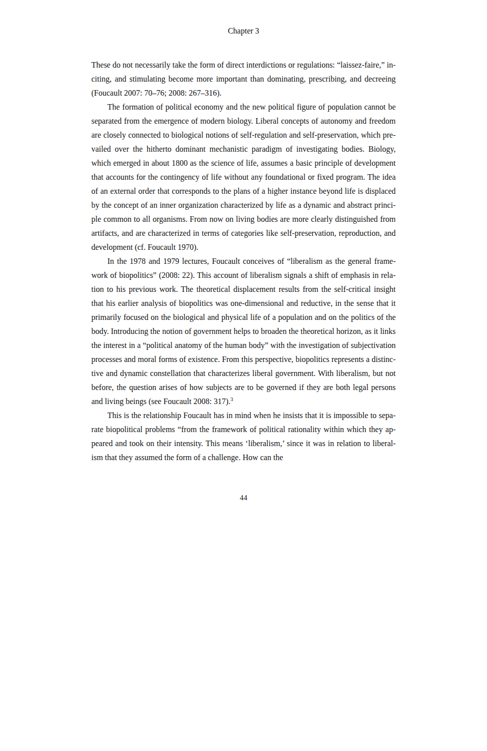Chapter 3
These do not necessarily take the form of direct interdictions or regulations: “laissez-faire,” inciting, and stimulating become more important than dominating, prescribing, and decreeing (Foucault 2007: 70–76; 2008: 267–316).
The formation of political economy and the new political figure of population cannot be separated from the emergence of modern biology. Liberal concepts of autonomy and freedom are closely connected to biological notions of self-regulation and self-preservation, which prevailed over the hitherto dominant mechanistic paradigm of investigating bodies. Biology, which emerged in about 1800 as the science of life, assumes a basic principle of development that accounts for the contingency of life without any foundational or fixed program. The idea of an external order that corresponds to the plans of a higher instance beyond life is displaced by the concept of an inner organization characterized by life as a dynamic and abstract principle common to all organisms. From now on living bodies are more clearly distinguished from artifacts, and are characterized in terms of categories like self-preservation, reproduction, and development (cf. Foucault 1970).
In the 1978 and 1979 lectures, Foucault conceives of “liberalism as the general framework of biopolitics” (2008: 22). This account of liberalism signals a shift of emphasis in relation to his previous work. The theoretical displacement results from the self-critical insight that his earlier analysis of biopolitics was one-dimensional and reductive, in the sense that it primarily focused on the biological and physical life of a population and on the politics of the body. Introducing the notion of government helps to broaden the theoretical horizon, as it links the interest in a “political anatomy of the human body” with the investigation of subjectivation processes and moral forms of existence. From this perspective, biopolitics represents a distinctive and dynamic constellation that characterizes liberal government. With liberalism, but not before, the question arises of how subjects are to be governed if they are both legal persons and living beings (see Foucault 2008: 317).3
This is the relationship Foucault has in mind when he insists that it is impossible to separate biopolitical problems “from the framework of political rationality within which they appeared and took on their intensity. This means ‘liberalism,’ since it was in relation to liberalism that they assumed the form of a challenge. How can the
44